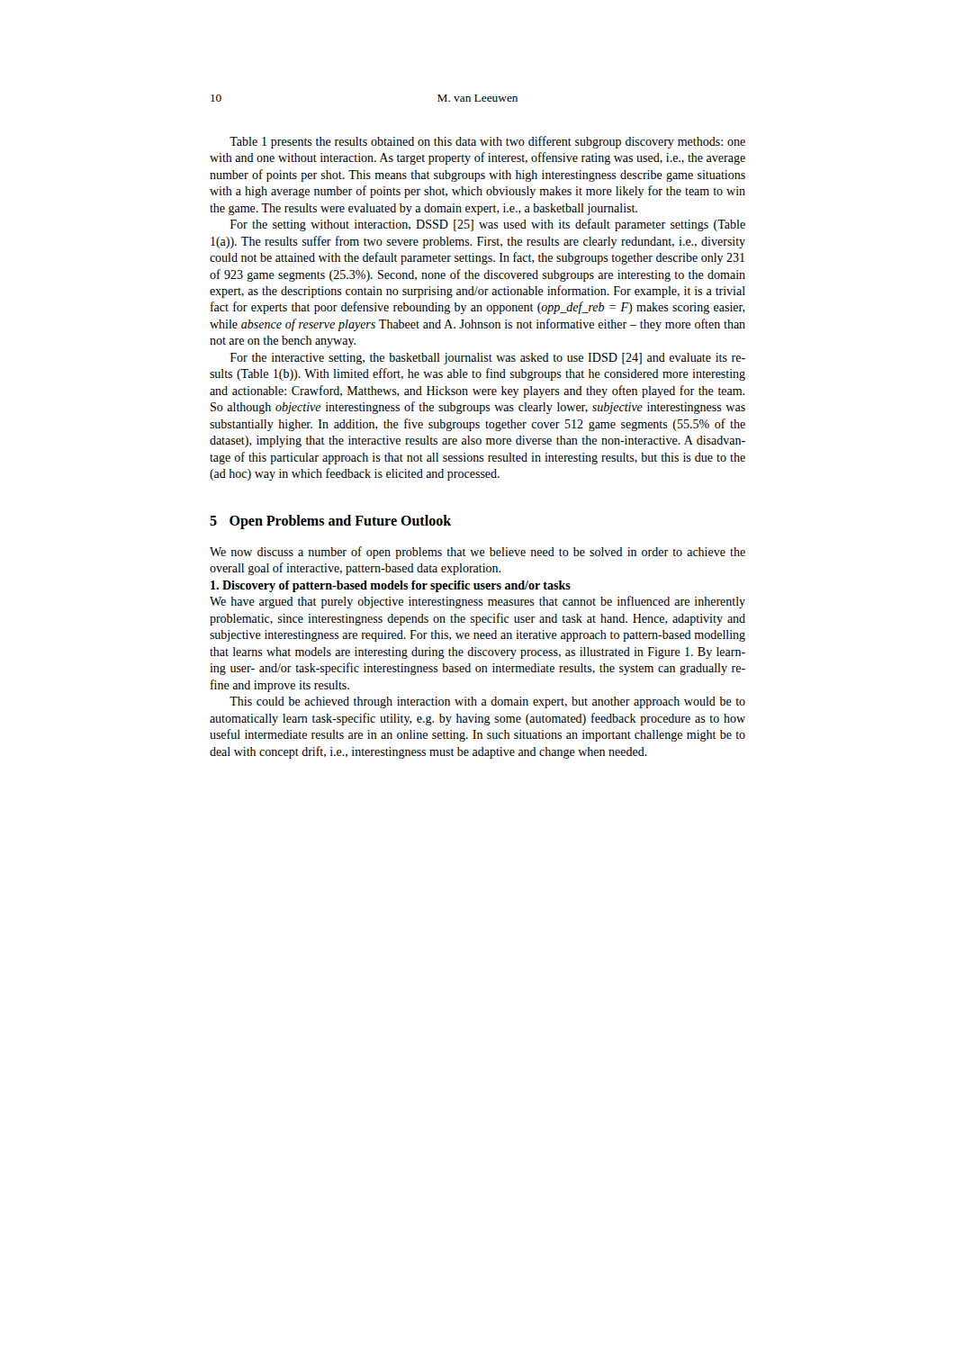10 M. van Leeuwen
Table 1 presents the results obtained on this data with two different subgroup discovery methods: one with and one without interaction. As target property of interest, offensive rating was used, i.e., the average number of points per shot. This means that subgroups with high interestingness describe game situations with a high average number of points per shot, which obviously makes it more likely for the team to win the game. The results were evaluated by a domain expert, i.e., a basketball journalist.
For the setting without interaction, DSSD [25] was used with its default parameter settings (Table 1(a)). The results suffer from two severe problems. First, the results are clearly redundant, i.e., diversity could not be attained with the default parameter settings. In fact, the subgroups together describe only 231 of 923 game segments (25.3%). Second, none of the discovered subgroups are interesting to the domain expert, as the descriptions contain no surprising and/or actionable information. For example, it is a trivial fact for experts that poor defensive rebounding by an opponent (opp_def_reb = F) makes scoring easier, while absence of reserve players Thabeet and A. Johnson is not informative either – they more often than not are on the bench anyway.
For the interactive setting, the basketball journalist was asked to use IDSD [24] and evaluate its results (Table 1(b)). With limited effort, he was able to find subgroups that he considered more interesting and actionable: Crawford, Matthews, and Hickson were key players and they often played for the team. So although objective interestingness of the subgroups was clearly lower, subjective interestingness was substantially higher. In addition, the five subgroups together cover 512 game segments (55.5% of the dataset), implying that the interactive results are also more diverse than the non-interactive. A disadvantage of this particular approach is that not all sessions resulted in interesting results, but this is due to the (ad hoc) way in which feedback is elicited and processed.
5 Open Problems and Future Outlook
We now discuss a number of open problems that we believe need to be solved in order to achieve the overall goal of interactive, pattern-based data exploration.
1. Discovery of pattern-based models for specific users and/or tasks
We have argued that purely objective interestingness measures that cannot be influenced are inherently problematic, since interestingness depends on the specific user and task at hand. Hence, adaptivity and subjective interestingness are required. For this, we need an iterative approach to pattern-based modelling that learns what models are interesting during the discovery process, as illustrated in Figure 1. By learning user- and/or task-specific interestingness based on intermediate results, the system can gradually refine and improve its results.
This could be achieved through interaction with a domain expert, but another approach would be to automatically learn task-specific utility, e.g. by having some (automated) feedback procedure as to how useful intermediate results are in an online setting. In such situations an important challenge might be to deal with concept drift, i.e., interestingness must be adaptive and change when needed.